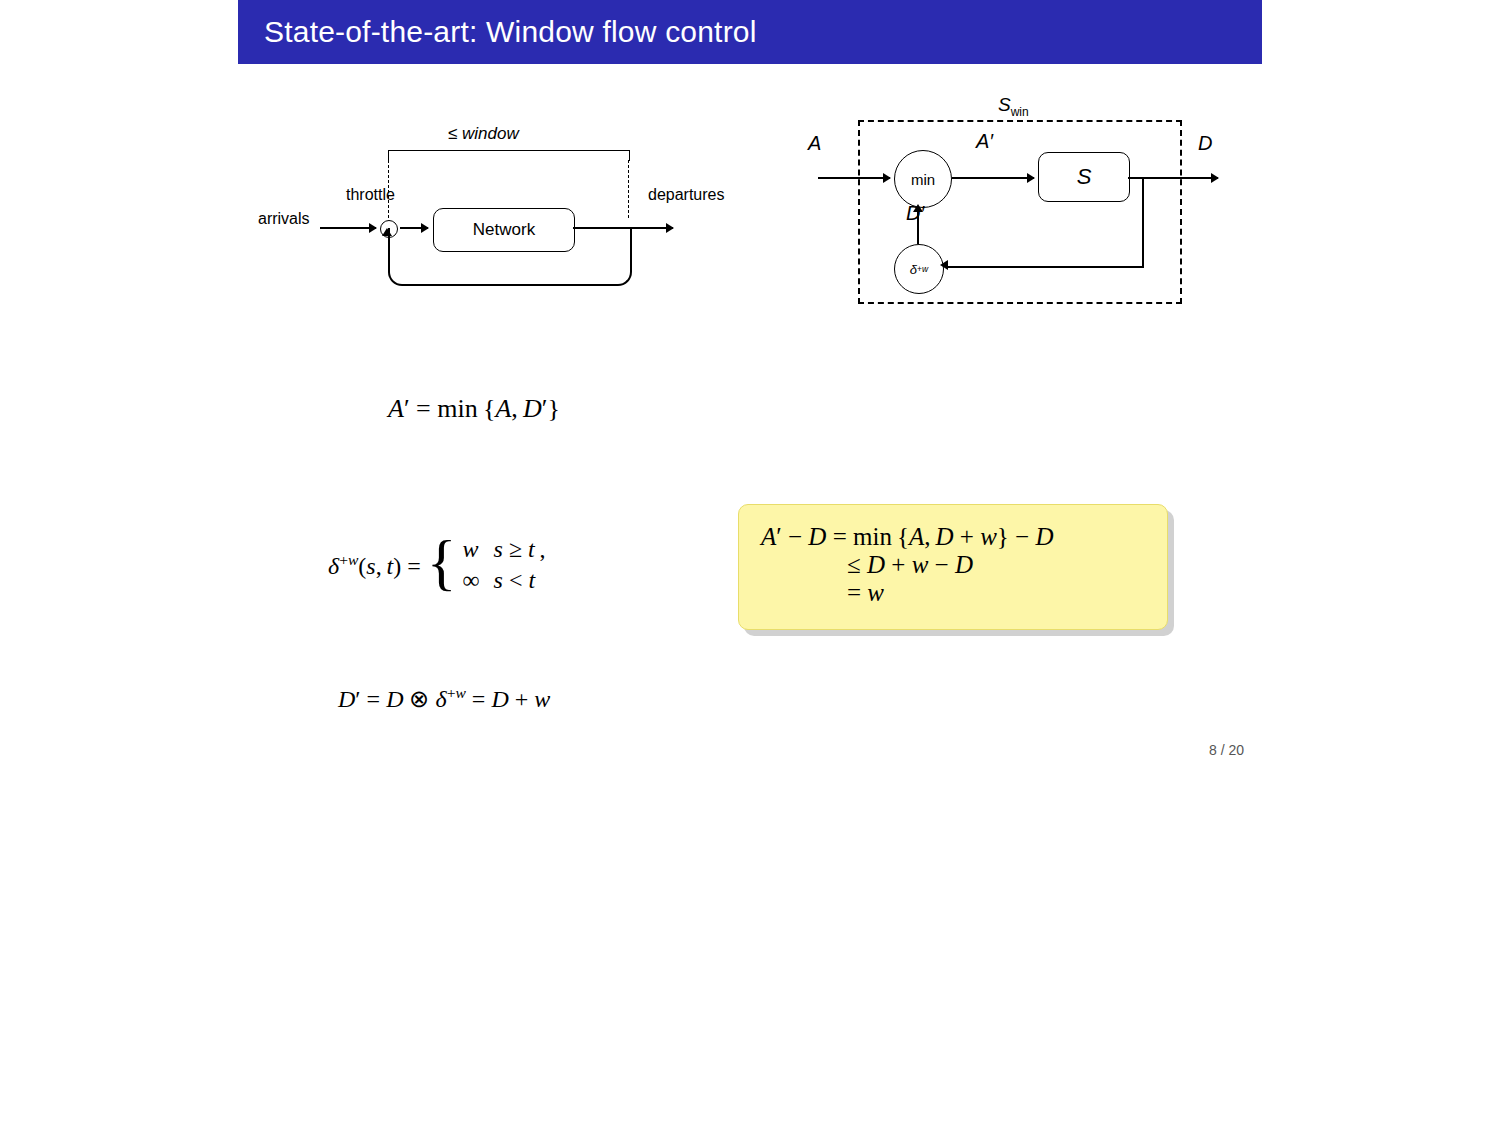State-of-the-art: Window flow control
≤ window
arrivals
throttle
departures
Network
Swin
A
min
A′
S
D
D′
δ+w
A′ = min {A, D′}
δ+w(s, t) = {
| w | s ≥ t , |
| ∞ | s < t |
D′ = D ⊗ δ+w = D + w
A′ − D = min {A, D + w} − D
≤ D + w − D
= w
8 / 20